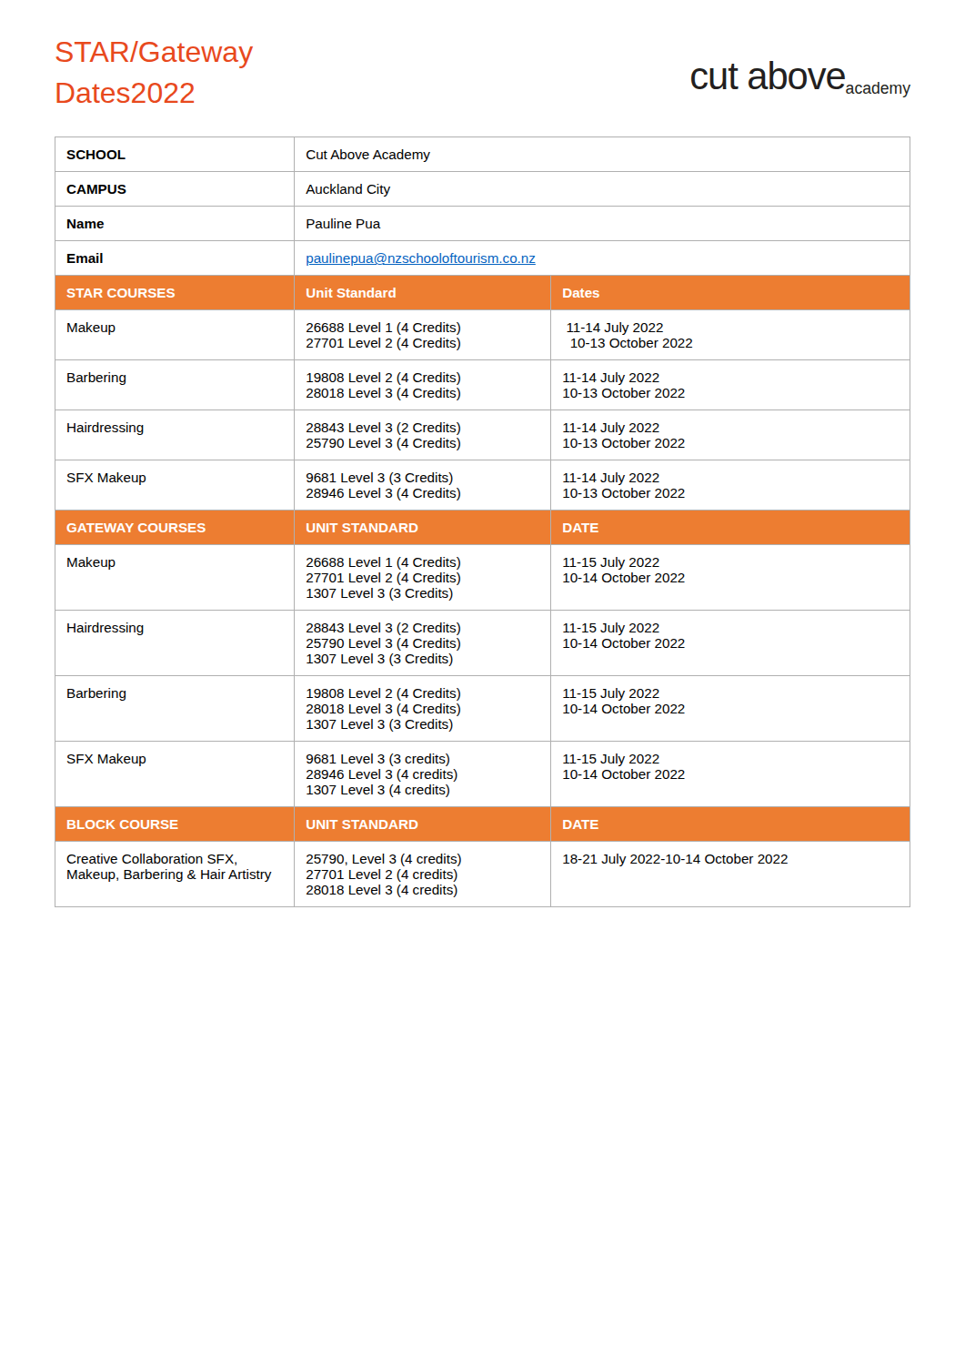STAR/Gateway
Dates2022
cut above academy
| SCHOOL | Cut Above Academy |
| CAMPUS | Auckland City |
| Name | Pauline Pua |
| Email | paulinepua@nzschooloftourism.co.nz |
| STAR COURSES | Unit Standard | Dates |
| Makeup | 26688 Level 1 (4 Credits) 27701 Level 2 (4 Credits) | 11-14 July 2022 10-13 October 2022 |
| Barbering | 19808 Level 2 (4 Credits) 28018 Level 3 (4 Credits) | 11-14 July 2022 10-13 October 2022 |
| Hairdressing | 28843 Level 3 (2 Credits) 25790 Level 3 (4 Credits) | 11-14 July 2022 10-13 October 2022 |
| SFX Makeup | 9681 Level 3 (3 Credits) 28946 Level 3 (4 Credits) | 11-14 July 2022 10-13 October 2022 |
| GATEWAY COURSES | UNIT STANDARD | DATE |
| Makeup | 26688 Level 1 (4 Credits) 27701 Level 2 (4 Credits) 1307 Level 3 (3 Credits) | 11-15 July 2022 10-14 October 2022 |
| Hairdressing | 28843 Level 3 (2 Credits) 25790 Level 3 (4 Credits) 1307 Level 3 (3 Credits) | 11-15 July 2022 10-14 October 2022 |
| Barbering | 19808 Level 2 (4 Credits) 28018 Level 3 (4 Credits) 1307 Level 3 (3 Credits) | 11-15 July 2022 10-14 October 2022 |
| SFX Makeup | 9681 Level 3 (3 credits) 28946 Level 3 (4 credits) 1307 Level 3 (4 credits) | 11-15 July 2022 10-14 October 2022 |
| BLOCK COURSE | UNIT STANDARD | DATE |
| Creative Collaboration SFX, Makeup, Barbering & Hair Artistry | 25790, Level 3 (4 credits) 27701 Level 2 (4 credits) 28018 Level 3 (4 credits) | 18-21 July 2022-10-14 October 2022 |